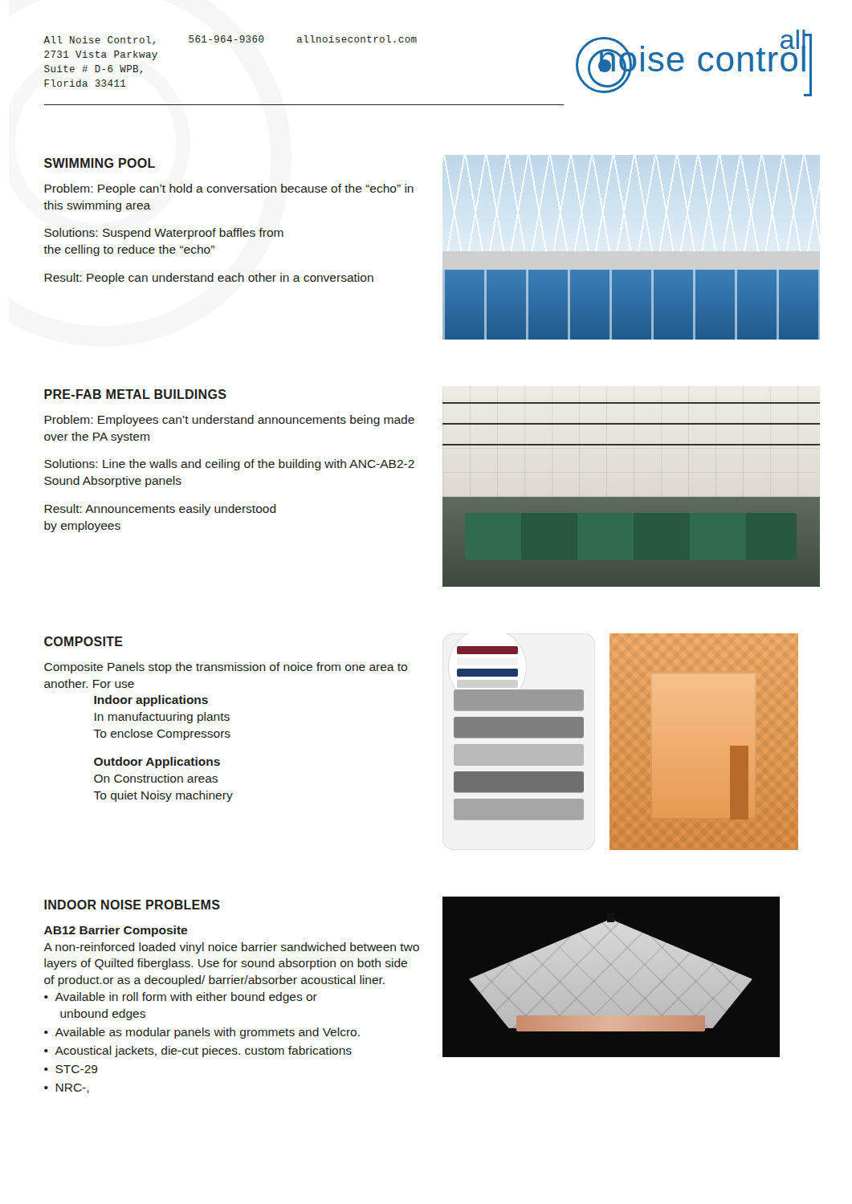All Noise Control, 2731 Vista Parkway Suite # D-6 WPB, Florida 33411
561-964-9360
allnoisecontrol.com
all noise control
Swimming Pool
Problem: People can’t hold a conversation because of the “echo” in this swimming area
Solutions: Suspend Waterproof baffles from
the celling to reduce the “echo”
Result: People can understand each other in a conversation
Pre-Fab Metal Buildings
Problem: Employees can’t understand announcements being made over the PA system
Solutions: Line the walls and ceiling of the building with ANC-AB2-2 Sound Absorptive panels
Result: Announcements easily understood
by employees
COMPOSITE
Composite Panels stop the transmission of noice from one area to another. For use
Indoor applications
In manufactuuring plants
To enclose Compressors
Outdoor Applications
On Construction areas
To quiet Noisy machinery
Indoor Noise Problems
AB12 Barrier Composite
A non-reinforced loaded vinyl noice barrier sandwiched between two layers of Quilted fiberglass. Use for sound absorption on both side of product.or as a decoupled/ barrier/absorber acoustical liner.
Available in roll form with either bound edges orunbound edges
Available as modular panels with grommets and Velcro.
Acoustical jackets, die-cut pieces. custom fabrications
STC-29
NRC-,